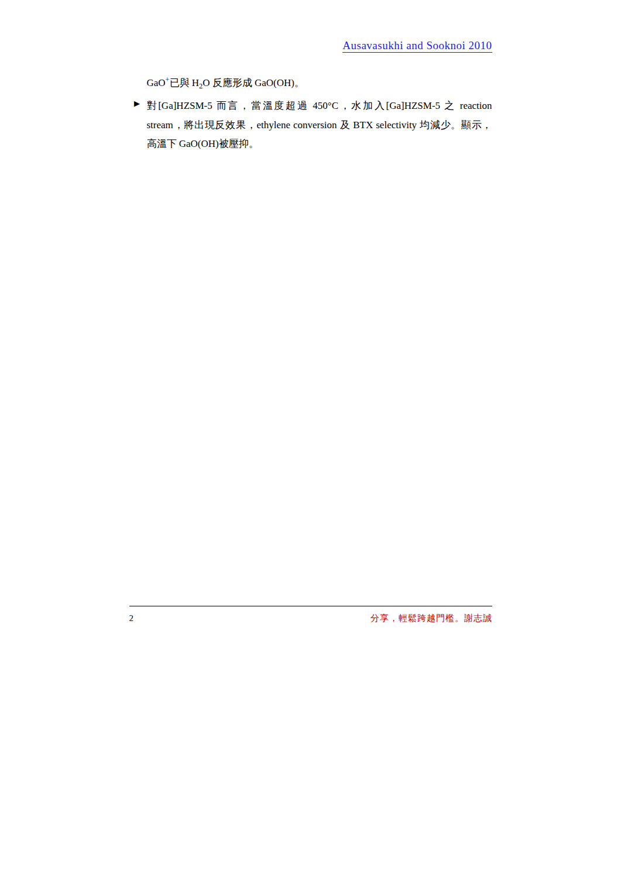Ausavasukhi and Sooknoi 2010
GaO+已與 H2O 反應形成 GaO(OH)。
對[Ga]HZSM-5 而言，當溫度超過 450°C，水加入[Ga]HZSM-5 之 reaction stream，將出現反效果，ethylene conversion 及 BTX selectivity 均減少。顯示，高溫下 GaO(OH)被壓抑。
2 分享，輕鬆跨越門檻。謝志誠